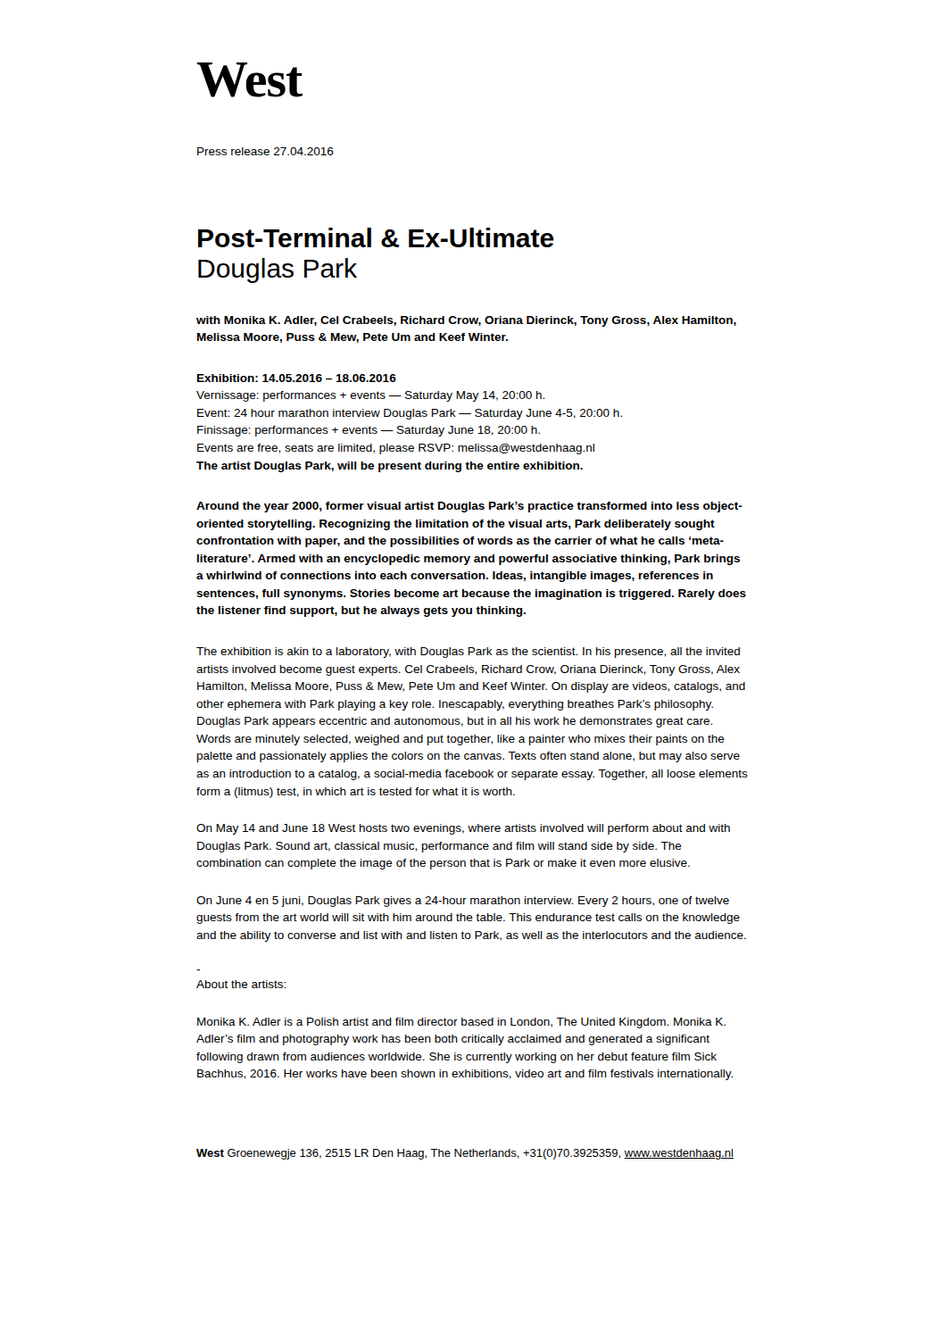West
Press release 27.04.2016
Post-Terminal & Ex-UltimateDouglas Park
with Monika K. Adler, Cel Crabeels, Richard Crow, Oriana Dierinck, Tony Gross, Alex Hamilton, Melissa Moore, Puss & Mew, Pete Um and Keef Winter.
Exhibition: 14.05.2016 – 18.06.2016
Vernissage: performances + events — Saturday May 14, 20:00 h.
Event: 24 hour marathon interview Douglas Park — Saturday June 4-5, 20:00 h.
Finissage: performances + events — Saturday June 18, 20:00 h.
Events are free, seats are limited, please RSVP: melissa@westdenhaag.nl
The artist Douglas Park, will be present during the entire exhibition.
Around the year 2000, former visual artist Douglas Park’s practice transformed into less object-oriented storytelling. Recognizing the limitation of the visual arts, Park deliberately sought confrontation with paper, and the possibilities of words as the carrier of what he calls ‘meta-literature’. Armed with an encyclopedic memory and powerful associative thinking, Park brings a whirlwind of connections into each conversation. Ideas, intangible images, references in sentences, full synonyms. Stories become art because the imagination is triggered. Rarely does the listener find support, but he always gets you thinking.
The exhibition is akin to a laboratory, with Douglas Park as the scientist. In his presence, all the invited artists involved become guest experts. Cel Crabeels, Richard Crow, Oriana Dierinck, Tony Gross, Alex Hamilton, Melissa Moore, Puss & Mew, Pete Um and Keef Winter. On display are videos, catalogs, and other ephemera with Park playing a key role. Inescapably, everything breathes Park’s philosophy. Douglas Park appears eccentric and autonomous, but in all his work he demonstrates great care. Words are minutely selected, weighed and put together, like a painter who mixes their paints on the palette and passionately applies the colors on the canvas. Texts often stand alone, but may also serve as an introduction to a catalog, a social-media facebook or separate essay. Together, all loose elements form a (litmus) test, in which art is tested for what it is worth.
On May 14 and June 18 West hosts two evenings, where artists involved will perform about and with Douglas Park. Sound art, classical music, performance and film will stand side by side. The combination can complete the image of the person that is Park or make it even more elusive.
On June 4 en 5 juni, Douglas Park gives a 24-hour marathon interview. Every 2 hours, one of twelve guests from the art world will sit with him around the table. This endurance test calls on the knowledge and the ability to converse and list with and listen to Park, as well as the interlocutors and the audience.
-
About the artists:
Monika K. Adler is a Polish artist and film director based in London, The United Kingdom. Monika K. Adler’s film and photography work has been both critically acclaimed and generated a significant following drawn from audiences worldwide. She is currently working on her debut feature film Sick Bachhus, 2016. Her works have been shown in exhibitions, video art and film festivals internationally.
West Groenewegje 136, 2515 LR Den Haag, The Netherlands, +31(0)70.3925359, www.westdenhaag.nl